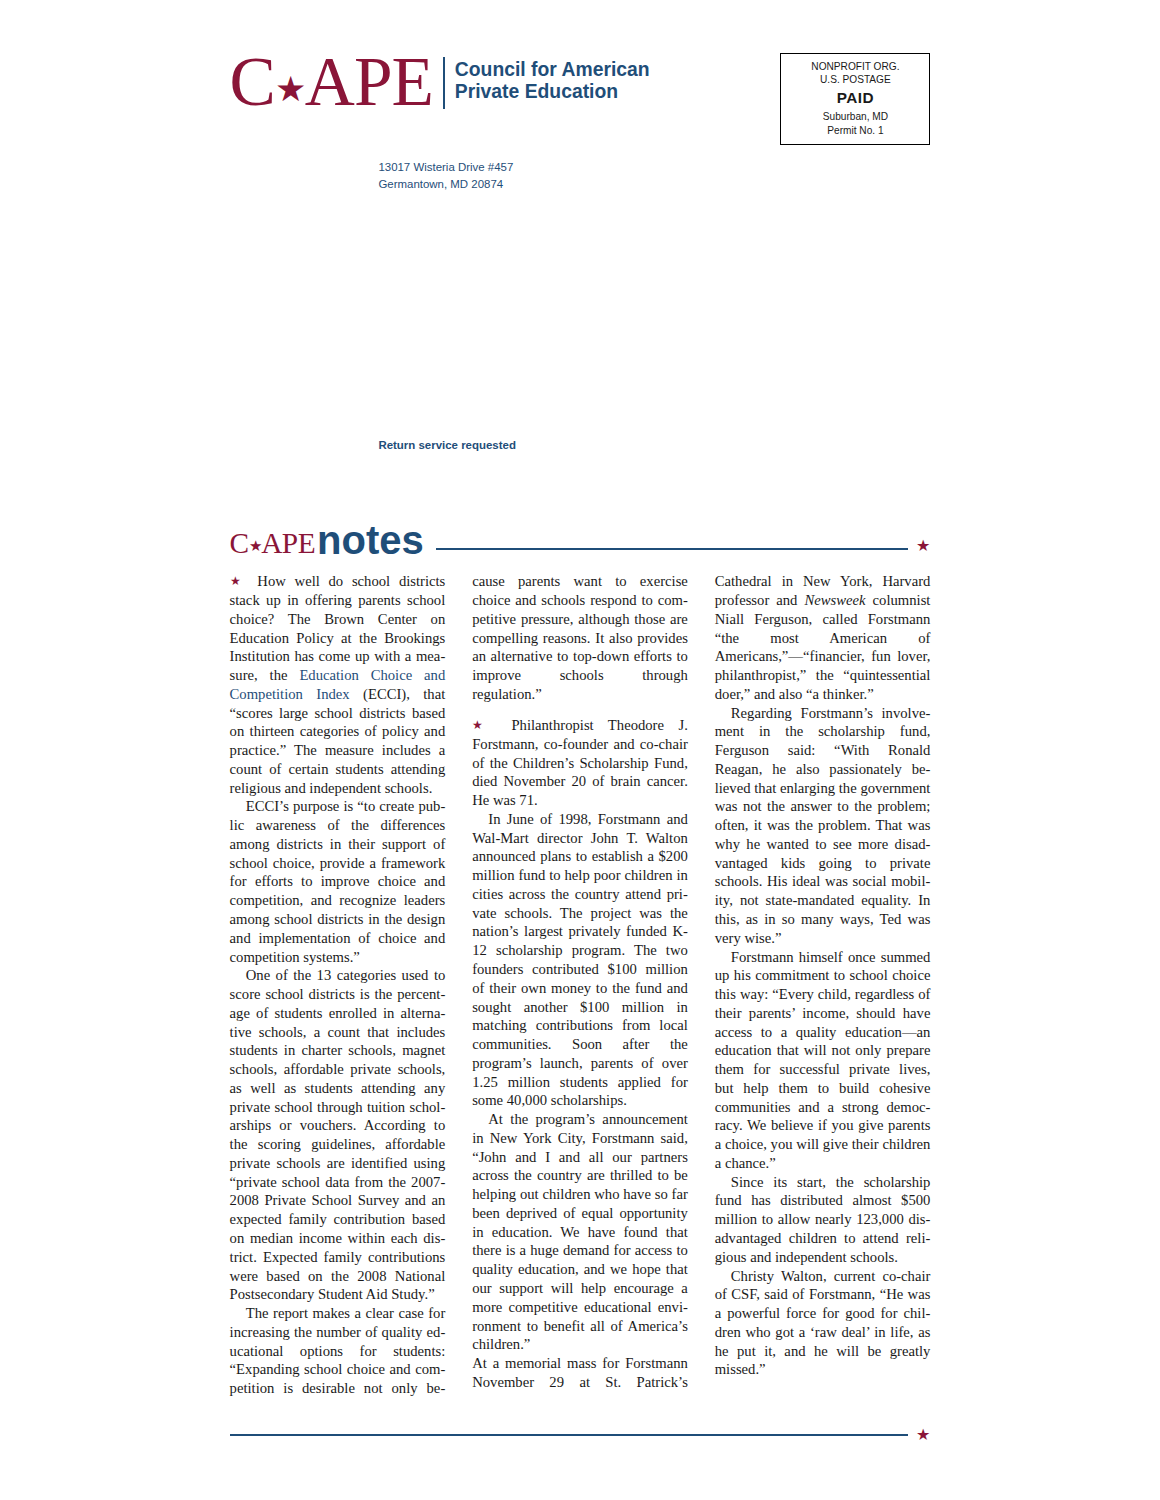C★APE
Council for American
Private Education
NONPROFIT ORG.
U.S. POSTAGE
PAID Suburban, MD
Permit No. 1
13017 Wisteria Drive #457
Germantown, MD 20874
Return service requested
C★APE notes ★
★ How well do school districts stack up in offering parents school choice? The Brown Center on Education Policy at the Brookings Institution has come up with a measure, the Education Choice and Competition Index (ECCI), that “scores large school districts based on thirteen categories of policy and practice.” The measure includes a count of certain students attending religious and independent schools.
ECCI’s purpose is “to create public awareness of the differences among districts in their support of school choice, provide a framework for efforts to improve choice and competition, and recognize leaders among school districts in the design and implementation of choice and competition systems.”
One of the 13 categories used to score school districts is the percentage of students enrolled in alternative schools, a count that includes students in charter schools, magnet schools, affordable private schools, as well as students attending any private school through tuition scholarships or vouchers. According to the scoring guidelines, affordable private schools are identified using “private school data from the 2007-2008 Private School Survey and an expected family contribution based on median income within each district. Expected family contributions were based on the 2008 National Postsecondary Student Aid Study.”
The report makes a clear case for increasing the number of quality educational options for students: “Expanding school choice and competition is desirable not only because parents want to exercise choice and schools respond to competitive pressure, although those are compelling reasons. It also provides an alternative to top-down efforts to improve schools through regulation.”
★ Philanthropist Theodore J. Forstmann, co-founder and co-chair of the Children’s Scholarship Fund, died November 20 of brain cancer. He was 71.
In June of 1998, Forstmann and Wal-Mart director John T. Walton announced plans to establish a $200 million fund to help poor children in cities across the country attend private schools. The project was the nation’s largest privately funded K-12 scholarship program. The two founders contributed $100 million of their own money to the fund and sought another $100 million in matching contributions from local communities. Soon after the program’s launch, parents of over 1.25 million students applied for some 40,000 scholarships.
At the program’s announcement in New York City, Forstmann said, “John and I and all our partners across the country are thrilled to be helping out children who have so far been deprived of equal opportunity in education. We have found that there is a huge demand for access to quality education, and we hope that our support will help encourage a more competitive educational environment to benefit all of America’s children.”
At a memorial mass for Forstmann November 29 at St. Patrick’s Cathedral in New York, Harvard professor and Newsweek columnist Niall Ferguson, called Forstmann “the most American of Americans,”—“financier, fun lover, philanthropist,” the “quintessential doer,” and also “a thinker.”
Regarding Forstmann’s involvement in the scholarship fund, Ferguson said: “With Ronald Reagan, he also passionately believed that enlarging the government was not the answer to the problem; often, it was the problem. That was why he wanted to see more disadvantaged kids going to private schools. His ideal was social mobility, not state-mandated equality. In this, as in so many ways, Ted was very wise.”
Forstmann himself once summed up his commitment to school choice this way: “Every child, regardless of their parents’ income, should have access to a quality education—an education that will not only prepare them for successful private lives, but help them to build cohesive communities and a strong democracy. We believe if you give parents a choice, you will give their children a chance.”
Since its start, the scholarship fund has distributed almost $500 million to allow nearly 123,000 disadvantaged children to attend religious and independent schools.
Christy Walton, current co-chair of CSF, said of Forstmann, “He was a powerful force for good for children who got a ‘raw deal’ in life, as he put it, and he will be greatly missed.”
★